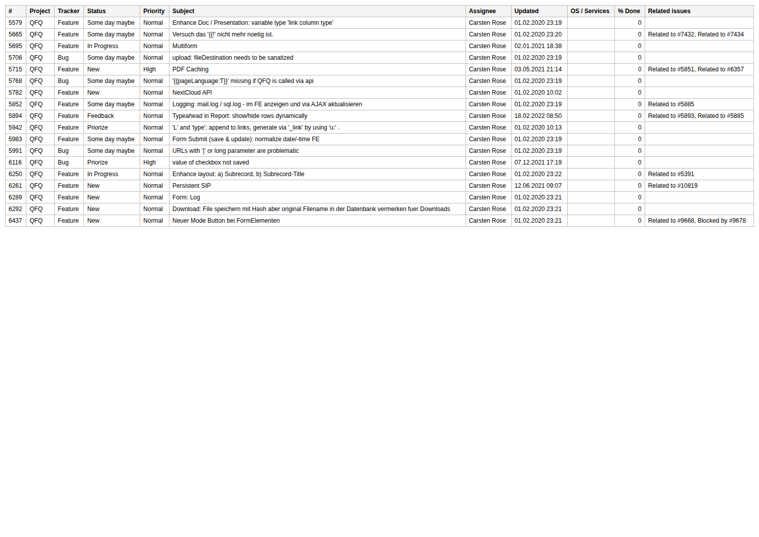| # | Project | Tracker | Status | Priority | Subject | Assignee | Updated | OS / Services | % Done | Related issues |
| --- | --- | --- | --- | --- | --- | --- | --- | --- | --- | --- |
| 5579 | QFQ | Feature | Some day maybe | Normal | Enhance Doc / Presentation: variable type 'link column type' | Carsten Rose | 01.02.2020 23:19 | | 0 | |
| 5665 | QFQ | Feature | Some day maybe | Normal | Versuch das '{{!' nicht mehr noetig ist. | Carsten Rose | 01.02.2020 23:20 | | 0 | Related to #7432, Related to #7434 |
| 5695 | QFQ | Feature | In Progress | Normal | Multiform | Carsten Rose | 02.01.2021 18:38 | | 0 | |
| 5706 | QFQ | Bug | Some day maybe | Normal | upload: fileDestination needs to be sanatized | Carsten Rose | 01.02.2020 23:19 | | 0 | |
| 5715 | QFQ | Feature | New | High | PDF Caching | Carsten Rose | 03.05.2021 21:14 | | 0 | Related to #5851, Related to #6357 |
| 5768 | QFQ | Bug | Some day maybe | Normal | '{{pageLanguage:T}}' missing if QFQ is called via api | Carsten Rose | 01.02.2020 23:19 | | 0 | |
| 5782 | QFQ | Feature | New | Normal | NextCloud API | Carsten Rose | 01.02.2020 10:02 | | 0 | |
| 5852 | QFQ | Feature | Some day maybe | Normal | Logging: mail.log / sql.log - im FE anzeigen und via AJAX aktualisieren | Carsten Rose | 01.02.2020 23:19 | | 0 | Related to #5885 |
| 5894 | QFQ | Feature | Feedback | Normal | Typeahead in Report: show/hide rows dynamically | Carsten Rose | 18.02.2022 08:50 | | 0 | Related to #5893, Related to #5885 |
| 5942 | QFQ | Feature | Priorize | Normal | 'L' and 'type': append to links, generate via '_link' by using 'u:' . | Carsten Rose | 01.02.2020 10:13 | | 0 | |
| 5983 | QFQ | Feature | Some day maybe | Normal | Form Submit (save & update): normalize date/-time FE | Carsten Rose | 01.02.2020 23:19 | | 0 | |
| 5991 | QFQ | Bug | Some day maybe | Normal | URLs with '/' or long parameter are problematic | Carsten Rose | 01.02.2020 23:19 | | 0 | |
| 6116 | QFQ | Bug | Priorize | High | value of checkbox not saved | Carsten Rose | 07.12.2021 17:19 | | 0 | |
| 6250 | QFQ | Feature | In Progress | Normal | Enhance layout: a) Subrecord, b) Subrecord-Title | Carsten Rose | 01.02.2020 23:22 | | 0 | Related to #5391 |
| 6261 | QFQ | Feature | New | Normal | Persistent SIP | Carsten Rose | 12.06.2021 09:07 | | 0 | Related to #10819 |
| 6289 | QFQ | Feature | New | Normal | Form: Log | Carsten Rose | 01.02.2020 23:21 | | 0 | |
| 6292 | QFQ | Feature | New | Normal | Download: File speichern mit Hash aber original Filename in der Datenbank vermerken fuer Downloads | Carsten Rose | 01.02.2020 23:21 | | 0 | |
| 6437 | QFQ | Feature | New | Normal | Neuer Mode Button bei FormElementen | Carsten Rose | 01.02.2020 23:21 | | 0 | Related to #9668, Blocked by #9678 |